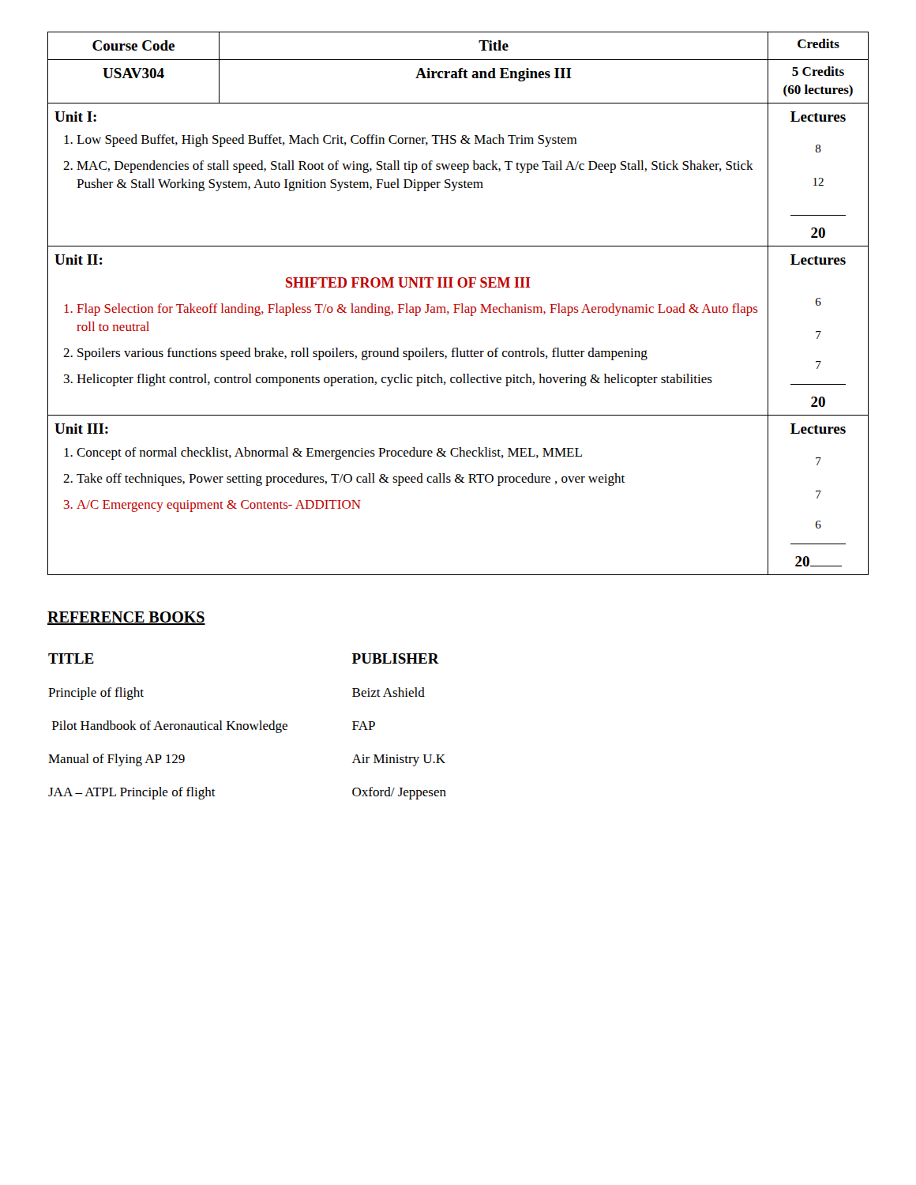| Course Code | Title | Credits |
| USAV304 | Aircraft and Engines III | 5 Credits (60 lectures) |
| Unit I: Low Speed Buffet, High Speed Buffet, Mach Crit, Coffin Corner, THS & Mach Trim System MAC, Dependencies of stall speed, Stall Root of wing, Stall tip of sweep back, T type Tail A/c Deep Stall, Stick Shaker, Stick Pusher & Stall Working System, Auto Ignition System, Fuel Dipper System | Lectures 8 12 20 |
| Unit II: SHIFTED FROM UNIT III OF SEM III Flap Selection for Takeoff landing, Flapless T/o & landing, Flap Jam, Flap Mechanism, Flaps Aerodynamic Load & Auto flaps roll to neutral Spoilers various functions speed brake, roll spoilers, ground spoilers, flutter of controls, flutter dampening Helicopter flight control, control components operation, cyclic pitch, collective pitch, hovering & helicopter stabilities | Lectures 6 7 7 20 |
| Unit III: Concept of normal checklist, Abnormal & Emergencies Procedure & Checklist, MEL, MMEL Take off techniques, Power setting procedures, T/O call & speed calls & RTO procedure , over weight A/C Emergency equipment & Contents- ADDITION | Lectures 7 7 6 20 |
REFERENCE BOOKS
| TITLE | PUBLISHER |
| --- | --- |
| Principle of flight | Beizt Ashield |
| Pilot Handbook of Aeronautical Knowledge | FAP |
| Manual of Flying AP 129 | Air Ministry U.K |
| JAA – ATPL Principle of flight | Oxford/ Jeppesen |